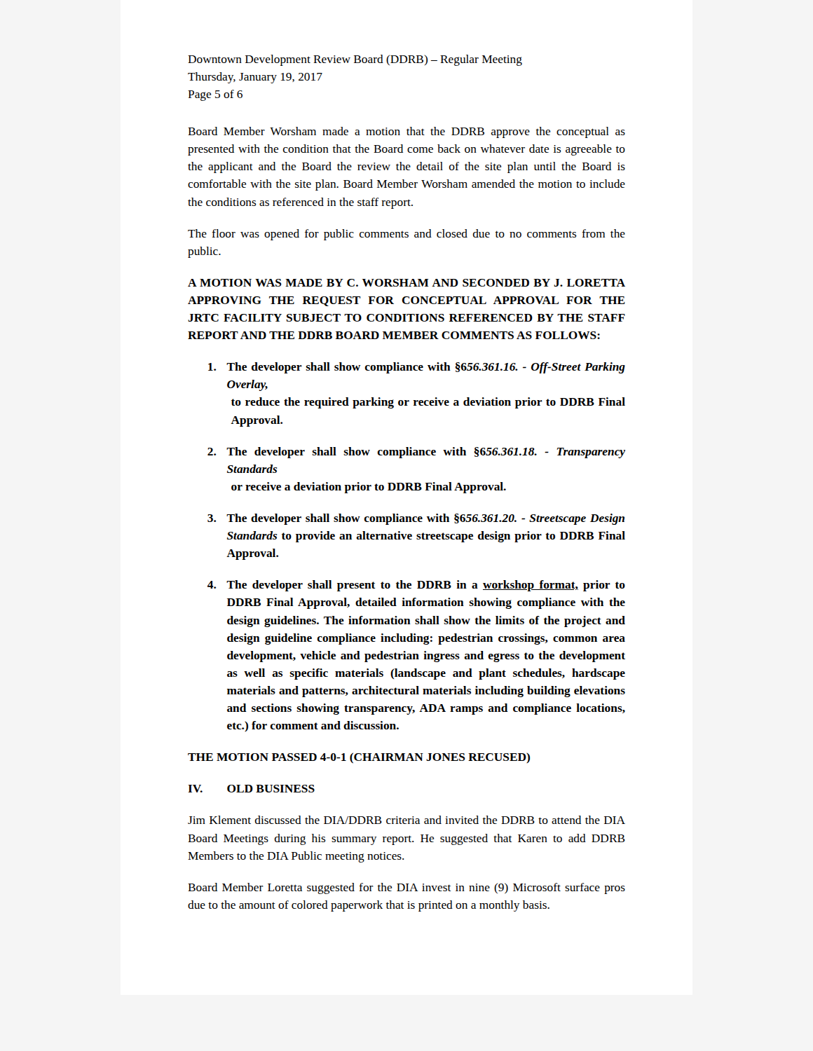Downtown Development Review Board (DDRB) – Regular Meeting
Thursday, January 19, 2017
Page 5 of 6
Board Member Worsham made a motion that the DDRB approve the conceptual as presented with the condition that the Board come back on whatever date is agreeable to the applicant and the Board the review the detail of the site plan until the Board is comfortable with the site plan. Board Member Worsham amended the motion to include the conditions as referenced in the staff report.
The floor was opened for public comments and closed due to no comments from the public.
A MOTION WAS MADE BY C. WORSHAM AND SECONDED BY J. LORETTA APPROVING THE REQUEST FOR CONCEPTUAL APPROVAL FOR THE JRTC FACILITY SUBJECT TO CONDITIONS REFERENCED BY THE STAFF REPORT AND THE DDRB BOARD MEMBER COMMENTS AS FOLLOWS:
The developer shall show compliance with §656.361.16. - Off-Street Parking Overlay, to reduce the required parking or receive a deviation prior to DDRB Final Approval.
The developer shall show compliance with §656.361.18. - Transparency Standards or receive a deviation prior to DDRB Final Approval.
The developer shall show compliance with §656.361.20. - Streetscape Design Standards to provide an alternative streetscape design prior to DDRB Final Approval.
The developer shall present to the DDRB in a workshop format, prior to DDRB Final Approval, detailed information showing compliance with the design guidelines. The information shall show the limits of the project and design guideline compliance including: pedestrian crossings, common area development, vehicle and pedestrian ingress and egress to the development as well as specific materials (landscape and plant schedules, hardscape materials and patterns, architectural materials including building elevations and sections showing transparency, ADA ramps and compliance locations, etc.) for comment and discussion.
THE MOTION PASSED 4-0-1 (CHAIRMAN JONES RECUSED)
IV. OLD BUSINESS
Jim Klement discussed the DIA/DDRB criteria and invited the DDRB to attend the DIA Board Meetings during his summary report. He suggested that Karen to add DDRB Members to the DIA Public meeting notices.
Board Member Loretta suggested for the DIA invest in nine (9) Microsoft surface pros due to the amount of colored paperwork that is printed on a monthly basis.